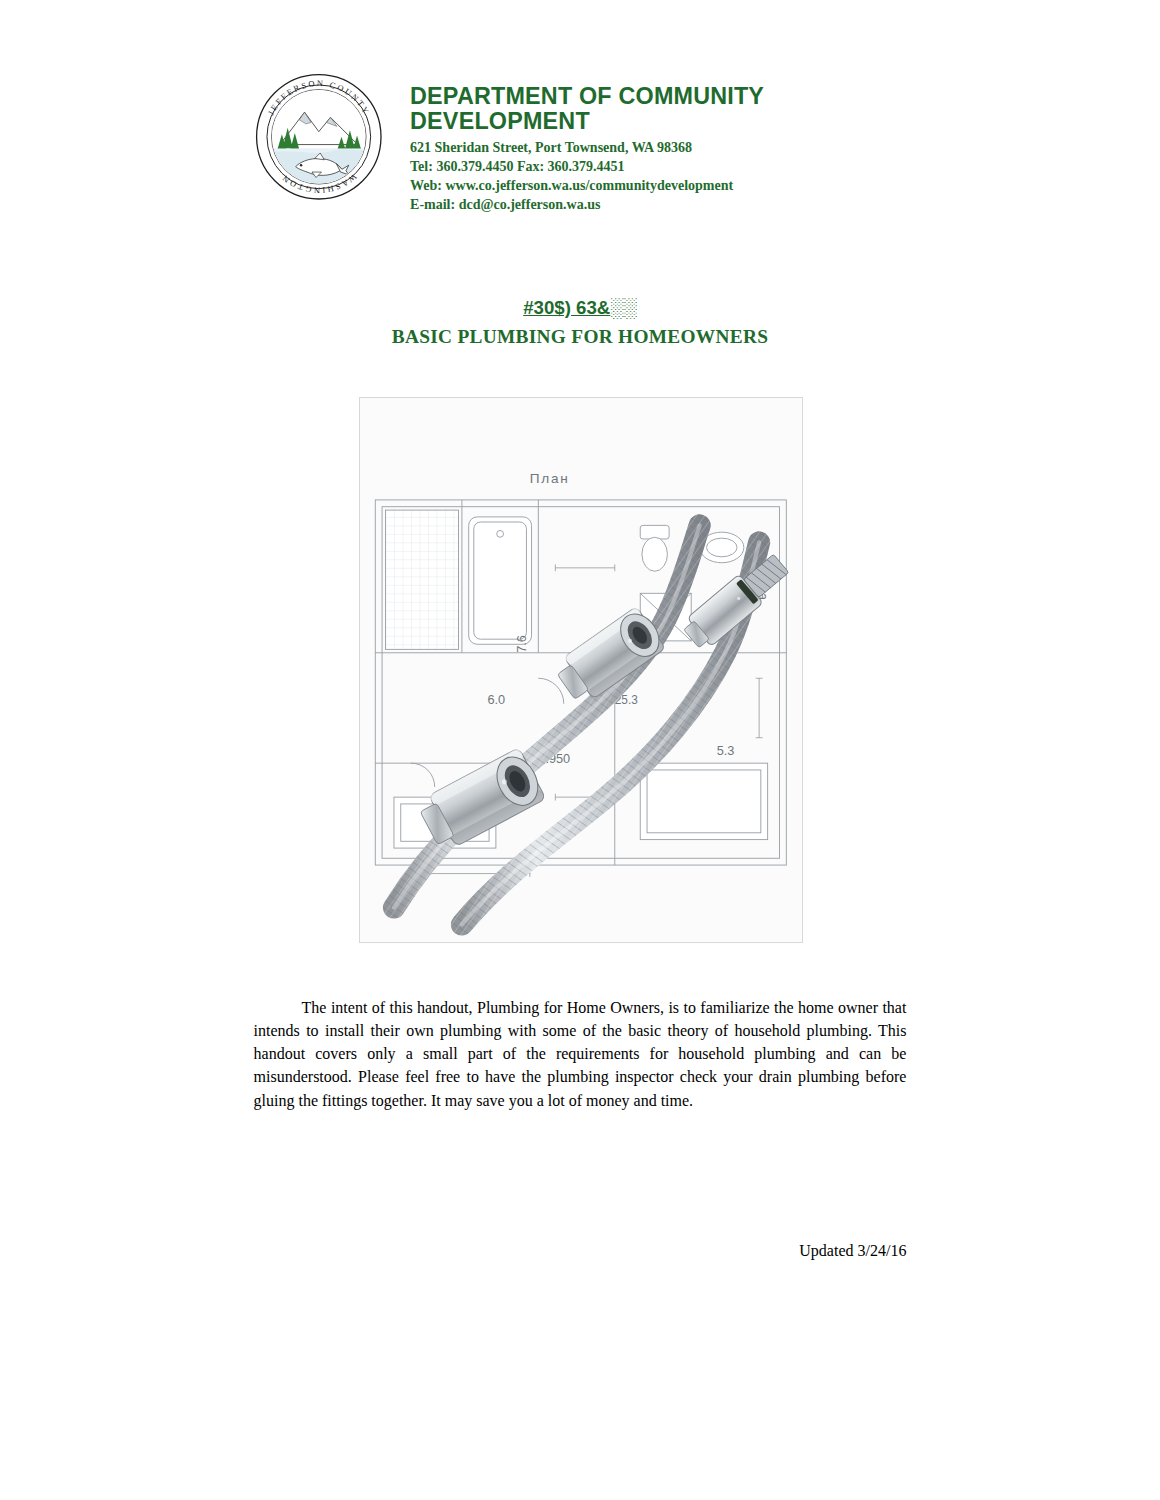JEFFERSON COUNTY WASHINGTON
DEPARTMENT OF COMMUNITY DEVELOPMENT
621 Sheridan Street, Port Townsend, WA 98368
Tel: 360.379.4450 Fax: 360.379.4451
Web: www.co.jefferson.wa.us/communitydevelopment
E-mail: dcd@co.jefferson.wa.us
#30$) 63&░░
BASIC PLUMBING FOR HOMEOWNERS
7.6 6.0 25.3 5.3 3.950 План а
The intent of this handout, Plumbing for Home Owners, is to familiarize the home owner that intends to install their own plumbing with some of the basic theory of household plumbing. This handout covers only a small part of the requirements for household plumbing and can be misunderstood. Please feel free to have the plumbing inspector check your drain plumbing before gluing the fittings together. It may save you a lot of money and time.
Updated 3/24/16